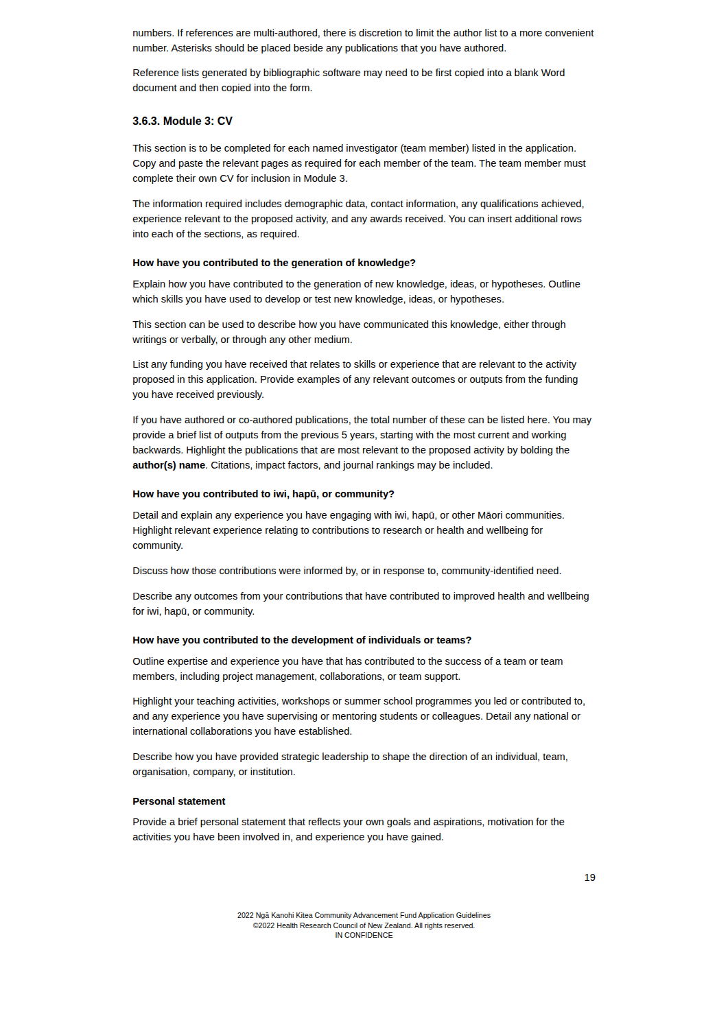numbers. If references are multi-authored, there is discretion to limit the author list to a more convenient number. Asterisks should be placed beside any publications that you have authored.
Reference lists generated by bibliographic software may need to be first copied into a blank Word document and then copied into the form.
3.6.3. Module 3: CV
This section is to be completed for each named investigator (team member) listed in the application. Copy and paste the relevant pages as required for each member of the team. The team member must complete their own CV for inclusion in Module 3.
The information required includes demographic data, contact information, any qualifications achieved, experience relevant to the proposed activity, and any awards received. You can insert additional rows into each of the sections, as required.
How have you contributed to the generation of knowledge?
Explain how you have contributed to the generation of new knowledge, ideas, or hypotheses. Outline which skills you have used to develop or test new knowledge, ideas, or hypotheses.
This section can be used to describe how you have communicated this knowledge, either through writings or verbally, or through any other medium.
List any funding you have received that relates to skills or experience that are relevant to the activity proposed in this application. Provide examples of any relevant outcomes or outputs from the funding you have received previously.
If you have authored or co-authored publications, the total number of these can be listed here. You may provide a brief list of outputs from the previous 5 years, starting with the most current and working backwards. Highlight the publications that are most relevant to the proposed activity by bolding the author(s) name. Citations, impact factors, and journal rankings may be included.
How have you contributed to iwi, hapū, or community?
Detail and explain any experience you have engaging with iwi, hapū, or other Māori communities. Highlight relevant experience relating to contributions to research or health and wellbeing for community.
Discuss how those contributions were informed by, or in response to, community-identified need.
Describe any outcomes from your contributions that have contributed to improved health and wellbeing for iwi, hapū, or community.
How have you contributed to the development of individuals or teams?
Outline expertise and experience you have that has contributed to the success of a team or team members, including project management, collaborations, or team support.
Highlight your teaching activities, workshops or summer school programmes you led or contributed to, and any experience you have supervising or mentoring students or colleagues. Detail any national or international collaborations you have established.
Describe how you have provided strategic leadership to shape the direction of an individual, team, organisation, company, or institution.
Personal statement
Provide a brief personal statement that reflects your own goals and aspirations, motivation for the activities you have been involved in, and experience you have gained.
19
2022 Ngā Kanohi Kitea Community Advancement Fund Application Guidelines
©2022 Health Research Council of New Zealand. All rights reserved.
IN CONFIDENCE